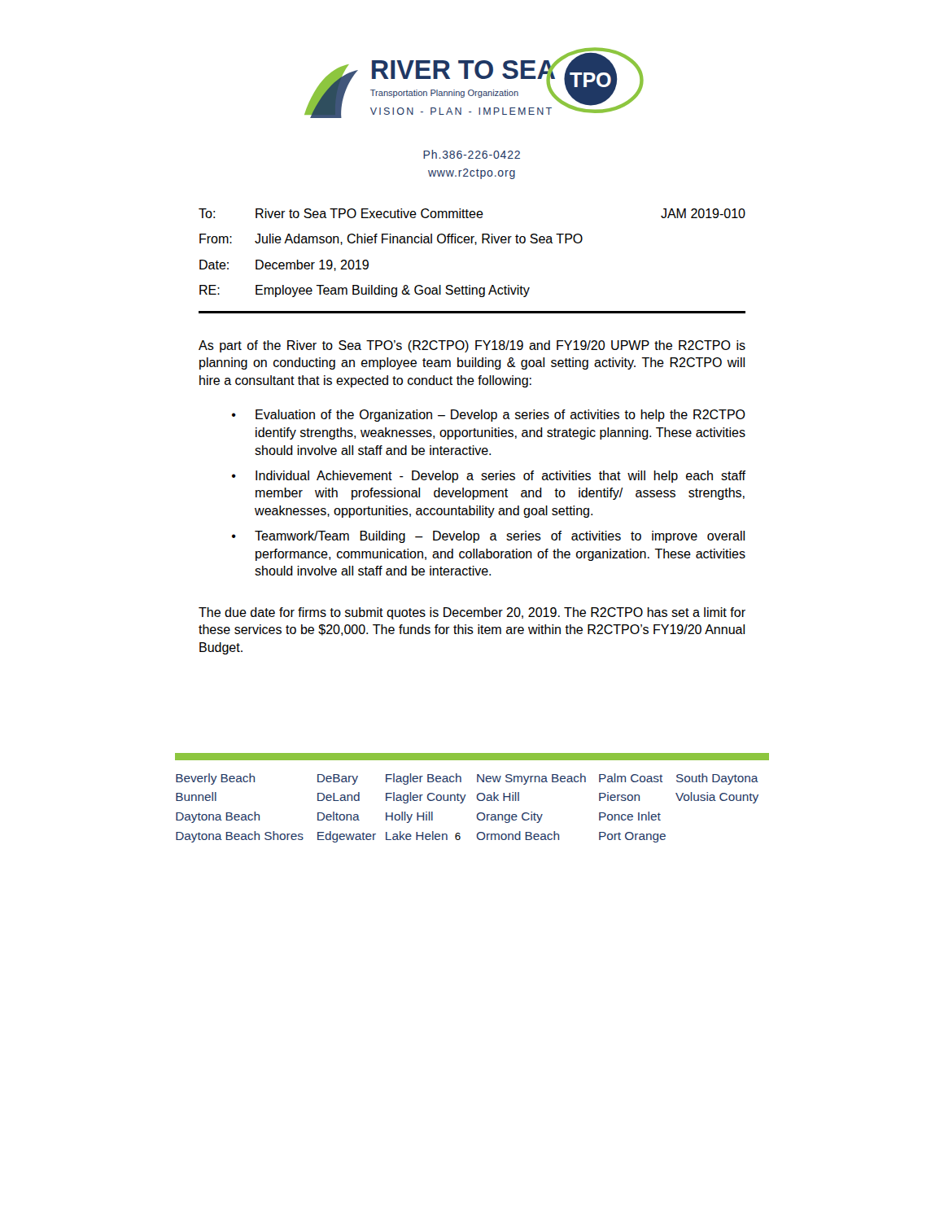Ph.386-226-0422
www.r2ctpo.org
| To: | River to Sea TPO Executive Committee | JAM 2019-010 |
| From: | Julie Adamson, Chief Financial Officer, River to Sea TPO |
| Date: | December 19, 2019 |
| RE: | Employee Team Building & Goal Setting Activity |
As part of the River to Sea TPO’s (R2CTPO) FY18/19 and FY19/20 UPWP the R2CTPO is planning on conducting an employee team building & goal setting activity. The R2CTPO will hire a consultant that is expected to conduct the following:
Evaluation of the Organization – Develop a series of activities to help the R2CTPO identify strengths, weaknesses, opportunities, and strategic planning. These activities should involve all staff and be interactive.
Individual Achievement - Develop a series of activities that will help each staff member with professional development and to identify/ assess strengths, weaknesses, opportunities, accountability and goal setting.
Teamwork/Team Building – Develop a series of activities to improve overall performance, communication, and collaboration of the organization. These activities should involve all staff and be interactive.
The due date for firms to submit quotes is December 20, 2019. The R2CTPO has set a limit for these services to be $20,000. The funds for this item are within the R2CTPO’s FY19/20 Annual Budget.
| Beverly Beach | DeBary | Flagler Beach | New Smyrna Beach | Palm Coast | South Daytona |
| Bunnell | DeLand | Flagler County | Oak Hill | Pierson | Volusia County |
| Daytona Beach | Deltona | Holly Hill | Orange City | Ponce Inlet | |
| Daytona Beach Shores | Edgewater | Lake Helen 6 | Ormond Beach | Port Orange | |